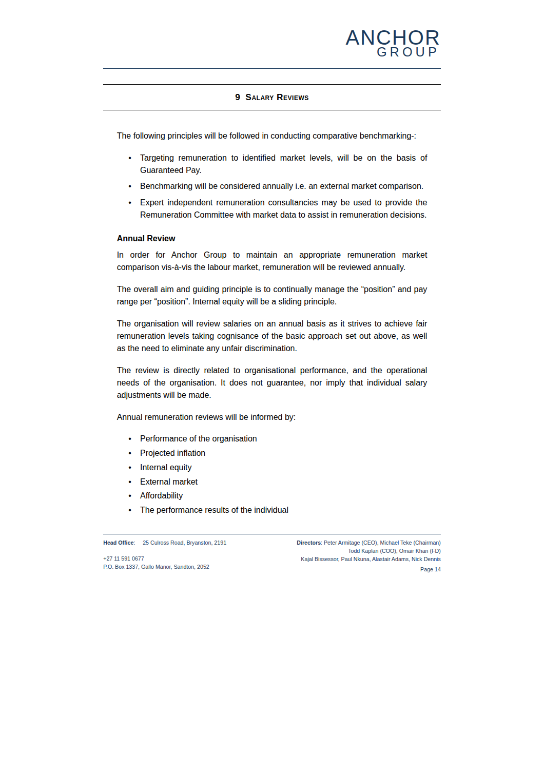ANCHOR
GROUP
9 Salary Reviews
The following principles will be followed in conducting comparative benchmarking-:
Targeting remuneration to identified market levels, will be on the basis of Guaranteed Pay.
Benchmarking will be considered annually i.e. an external market comparison.
Expert independent remuneration consultancies may be used to provide the Remuneration Committee with market data to assist in remuneration decisions.
Annual Review
In order for Anchor Group to maintain an appropriate remuneration market comparison vis-à-vis the labour market, remuneration will be reviewed annually.
The overall aim and guiding principle is to continually manage the “position” and pay range per “position”. Internal equity will be a sliding principle.
The organisation will review salaries on an annual basis as it strives to achieve fair remuneration levels taking cognisance of the basic approach set out above, as well as the need to eliminate any unfair discrimination.
The review is directly related to organisational performance, and the operational needs of the organisation. It does not guarantee, nor imply that individual salary adjustments will be made.
Annual remuneration reviews will be informed by:
Performance of the organisation
Projected inflation
Internal equity
External market
Affordability
The performance results of the individual
| Head Office : 25 Culross Road, Bryanston, 2191 +27 11 591 0677 P.O. Box 1337, Gallo Manor, Sandton, 2052 | Directors : Peter Armitage (CEO), Michael Teke (Chairman) Todd Kaplan (COO), Omair Khan (FD) Kajal Bissessor, Paul Nkuna, Alastair Adams, Nick Dennis Page 14 |